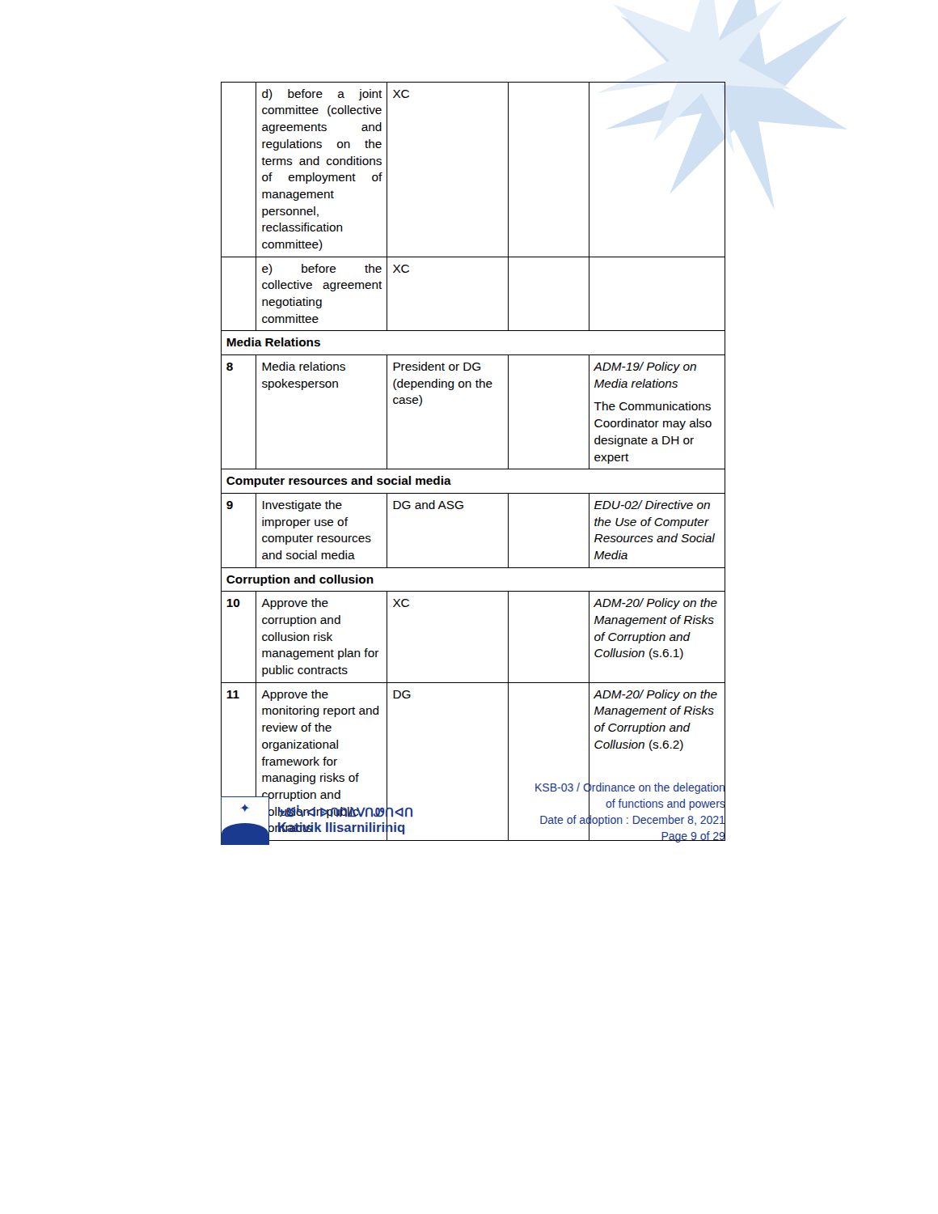| | d) before a joint committee (collective agreements and regulations on the terms and conditions of employment of management personnel, reclassification committee) | XC | | |
| | e) before the collective agreement negotiating committee | XC | | |
| Media Relations |
| 8 | Media relations spokesperson | President or DG (depending on the case) | | ADM-19/ Policy on Media relations The Communications Coordinator may also designate a DH or expert |
| Computer resources and social media |
| 9 | Investigate the improper use of computer resources and social media | DG and ASG | | EDU-02/ Directive on the Use of Computer Resources and Social Media |
| Corruption and collusion |
| 10 | Approve the corruption and collusion risk management plan for public contracts | XC | | ADM-20/ Policy on the Management of Risks of Corruption and Collusion (s.6.1) |
| 11 | Approve the monitoring report and review of the organizational framework for managing risks of corruption and collusion in public contracts | DG | | ADM-20/ Policy on the Management of Risks of Corruption and Collusion (s.6.2) |
✦
ᔭᏪᔃᐊ ᐉᑎᑎᐃᐯᑎᏪᑎᐊᑎ
Kativik Ilisarniliriniq
KSB-03 / Ordinance on the delegation
of functions and powers
Date of adoption : December 8, 2021
Page 9 of 29